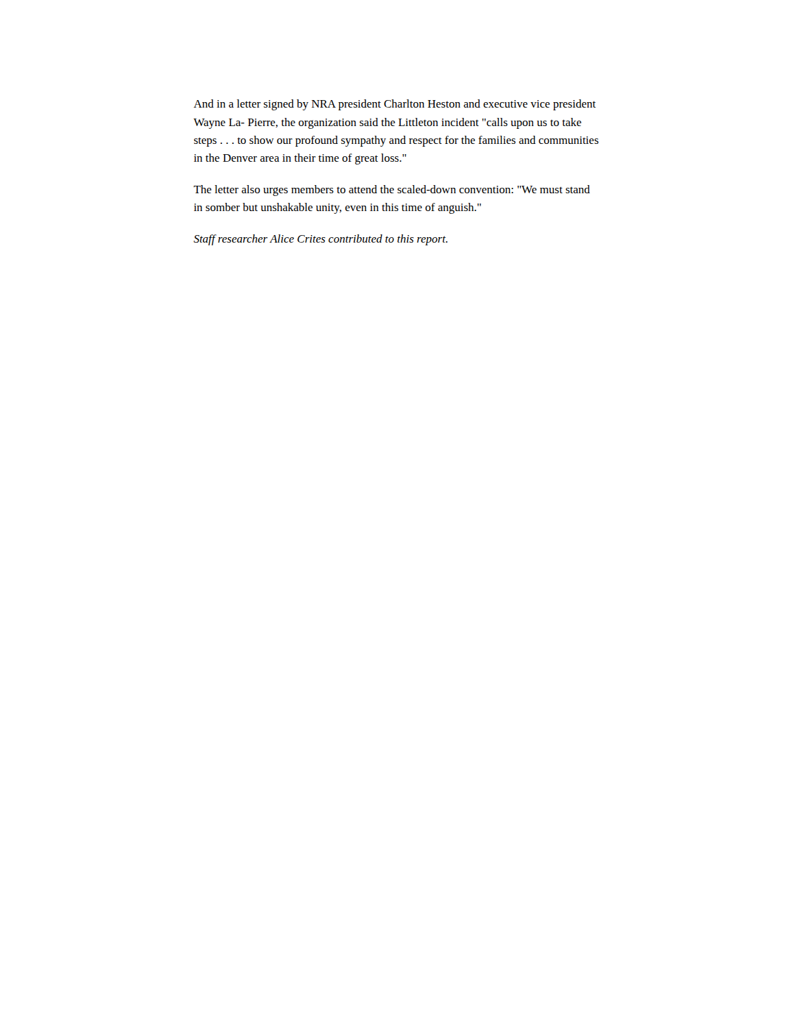And in a letter signed by NRA president Charlton Heston and executive vice president Wayne La- Pierre, the organization said the Littleton incident "calls upon us to take steps . . . to show our profound sympathy and respect for the families and communities in the Denver area in their time of great loss."
The letter also urges members to attend the scaled-down convention: "We must stand in somber but unshakable unity, even in this time of anguish."
Staff researcher Alice Crites contributed to this report.